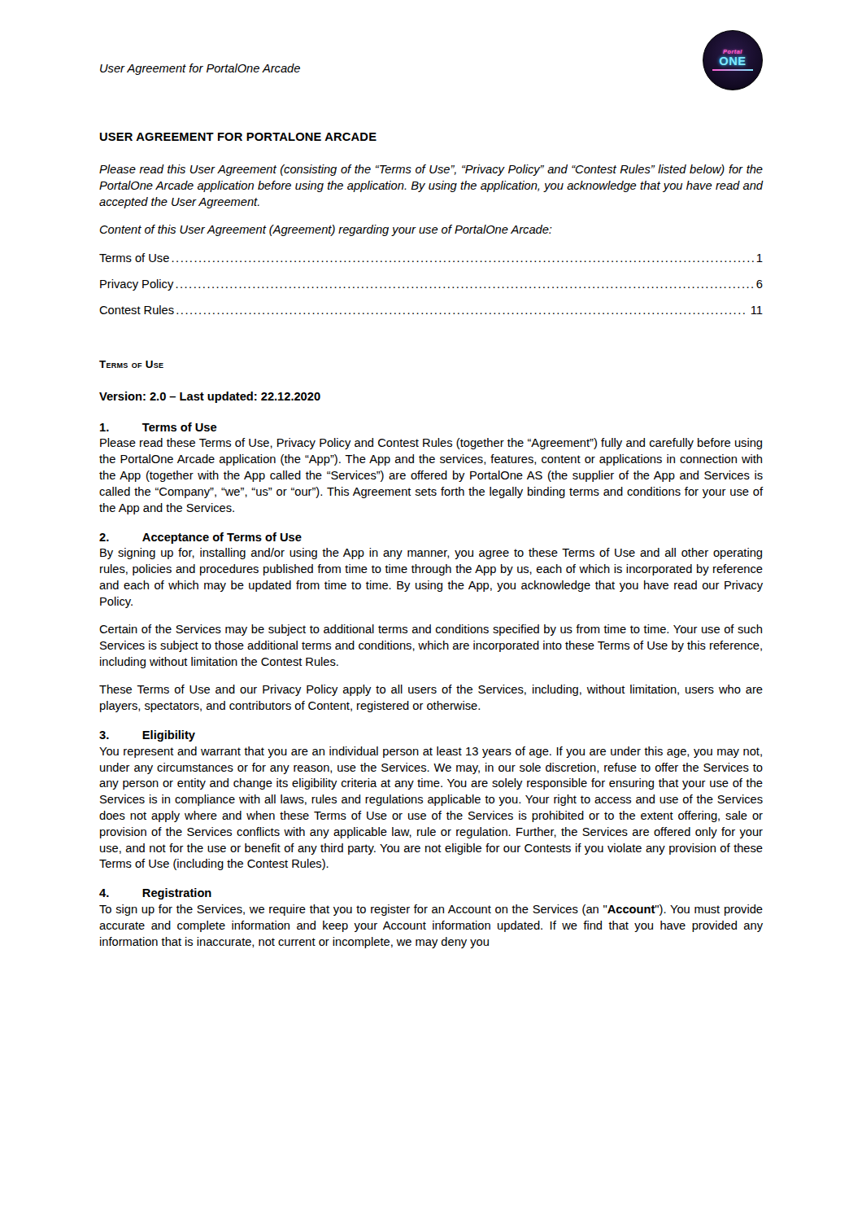Portal ONE
User Agreement for PortalOne Arcade
User Agreement for PortalOne Arcade
Please read this User Agreement (consisting of the “Terms of Use”, “Privacy Policy” and “Contest Rules” listed below) for the PortalOne Arcade application before using the application. By using the application, you acknowledge that you have read and accepted the User Agreement.
Content of this User Agreement (Agreement) regarding your use of PortalOne Arcade:
Terms of Use .................................................................................................................................. 1
Privacy Policy ................................................................................................................................ 6
Contest Rules .............................................................................................................................. 11
Terms of Use
Version: 2.0 – Last updated: 22.12.2020
1. Terms of Use
Please read these Terms of Use, Privacy Policy and Contest Rules (together the “Agreement”) fully and carefully before using the PortalOne Arcade application (the “App”). The App and the services, features, content or applications in connection with the App (together with the App called the “Services”) are offered by PortalOne AS (the supplier of the App and Services is called the “Company”, “we”, “us” or “our”). This Agreement sets forth the legally binding terms and conditions for your use of the App and the Services.
2. Acceptance of Terms of Use
By signing up for, installing and/or using the App in any manner, you agree to these Terms of Use and all other operating rules, policies and procedures published from time to time through the App by us, each of which is incorporated by reference and each of which may be updated from time to time. By using the App, you acknowledge that you have read our Privacy Policy.
Certain of the Services may be subject to additional terms and conditions specified by us from time to time. Your use of such Services is subject to those additional terms and conditions, which are incorporated into these Terms of Use by this reference, including without limitation the Contest Rules.
These Terms of Use and our Privacy Policy apply to all users of the Services, including, without limitation, users who are players, spectators, and contributors of Content, registered or otherwise.
3. Eligibility
You represent and warrant that you are an individual person at least 13 years of age. If you are under this age, you may not, under any circumstances or for any reason, use the Services. We may, in our sole discretion, refuse to offer the Services to any person or entity and change its eligibility criteria at any time. You are solely responsible for ensuring that your use of the Services is in compliance with all laws, rules and regulations applicable to you. Your right to access and use of the Services does not apply where and when these Terms of Use or use of the Services is prohibited or to the extent offering, sale or provision of the Services conflicts with any applicable law, rule or regulation. Further, the Services are offered only for your use, and not for the use or benefit of any third party. You are not eligible for our Contests if you violate any provision of these Terms of Use (including the Contest Rules).
4. Registration
To sign up for the Services, we require that you to register for an Account on the Services (an "Account"). You must provide accurate and complete information and keep your Account information updated. If we find that you have provided any information that is inaccurate, not current or incomplete, we may deny you